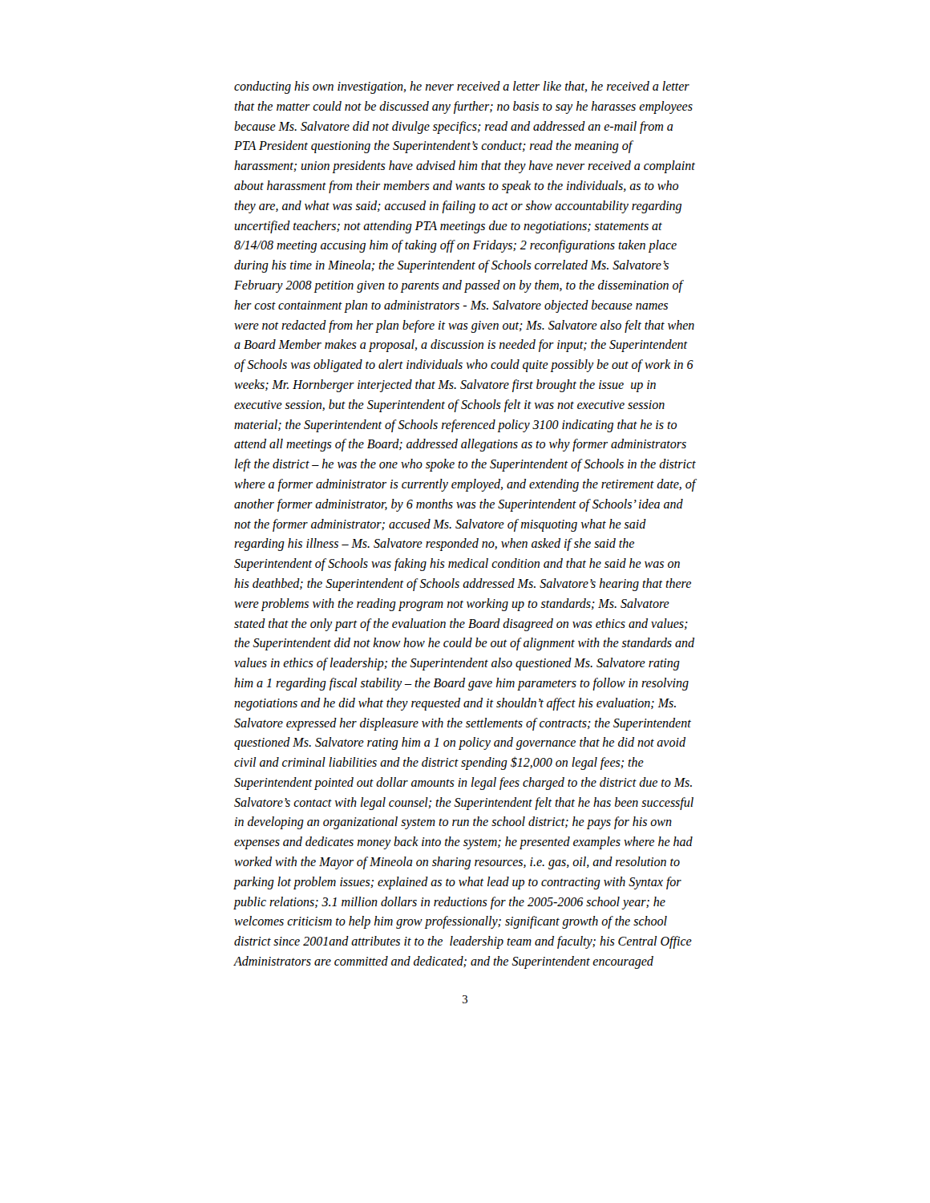conducting his own investigation, he never received a letter like that, he received a letter that the matter could not be discussed any further; no basis to say he harasses employees because Ms. Salvatore did not divulge specifics; read and addressed an e-mail from a PTA President questioning the Superintendent’s conduct; read the meaning of harassment; union presidents have advised him that they have never received a complaint about harassment from their members and wants to speak to the individuals, as to who they are, and what was said; accused in failing to act or show accountability regarding uncertified teachers; not attending PTA meetings due to negotiations; statements at 8/14/08 meeting accusing him of taking off on Fridays; 2 reconfigurations taken place during his time in Mineola; the Superintendent of Schools correlated Ms. Salvatore’s February 2008 petition given to parents and passed on by them, to the dissemination of her cost containment plan to administrators - Ms. Salvatore objected because names were not redacted from her plan before it was given out; Ms. Salvatore also felt that when a Board Member makes a proposal, a discussion is needed for input; the Superintendent of Schools was obligated to alert individuals who could quite possibly be out of work in 6 weeks; Mr. Hornberger interjected that Ms. Salvatore first brought the issue up in executive session, but the Superintendent of Schools felt it was not executive session material; the Superintendent of Schools referenced policy 3100 indicating that he is to attend all meetings of the Board; addressed allegations as to why former administrators left the district – he was the one who spoke to the Superintendent of Schools in the district where a former administrator is currently employed, and extending the retirement date, of another former administrator, by 6 months was the Superintendent of Schools’ idea and not the former administrator; accused Ms. Salvatore of misquoting what he said regarding his illness – Ms. Salvatore responded no, when asked if she said the Superintendent of Schools was faking his medical condition and that he said he was on his deathbed; the Superintendent of Schools addressed Ms. Salvatore’s hearing that there were problems with the reading program not working up to standards; Ms. Salvatore stated that the only part of the evaluation the Board disagreed on was ethics and values; the Superintendent did not know how he could be out of alignment with the standards and values in ethics of leadership; the Superintendent also questioned Ms. Salvatore rating him a 1 regarding fiscal stability – the Board gave him parameters to follow in resolving negotiations and he did what they requested and it shouldn’t affect his evaluation; Ms. Salvatore expressed her displeasure with the settlements of contracts; the Superintendent questioned Ms. Salvatore rating him a 1 on policy and governance that he did not avoid civil and criminal liabilities and the district spending $12,000 on legal fees; the Superintendent pointed out dollar amounts in legal fees charged to the district due to Ms. Salvatore’s contact with legal counsel; the Superintendent felt that he has been successful in developing an organizational system to run the school district; he pays for his own expenses and dedicates money back into the system; he presented examples where he had worked with the Mayor of Mineola on sharing resources, i.e. gas, oil, and resolution to parking lot problem issues; explained as to what lead up to contracting with Syntax for public relations; 3.1 million dollars in reductions for the 2005-2006 school year; he welcomes criticism to help him grow professionally; significant growth of the school district since 2001and attributes it to the leadership team and faculty; his Central Office Administrators are committed and dedicated; and the Superintendent encouraged
3